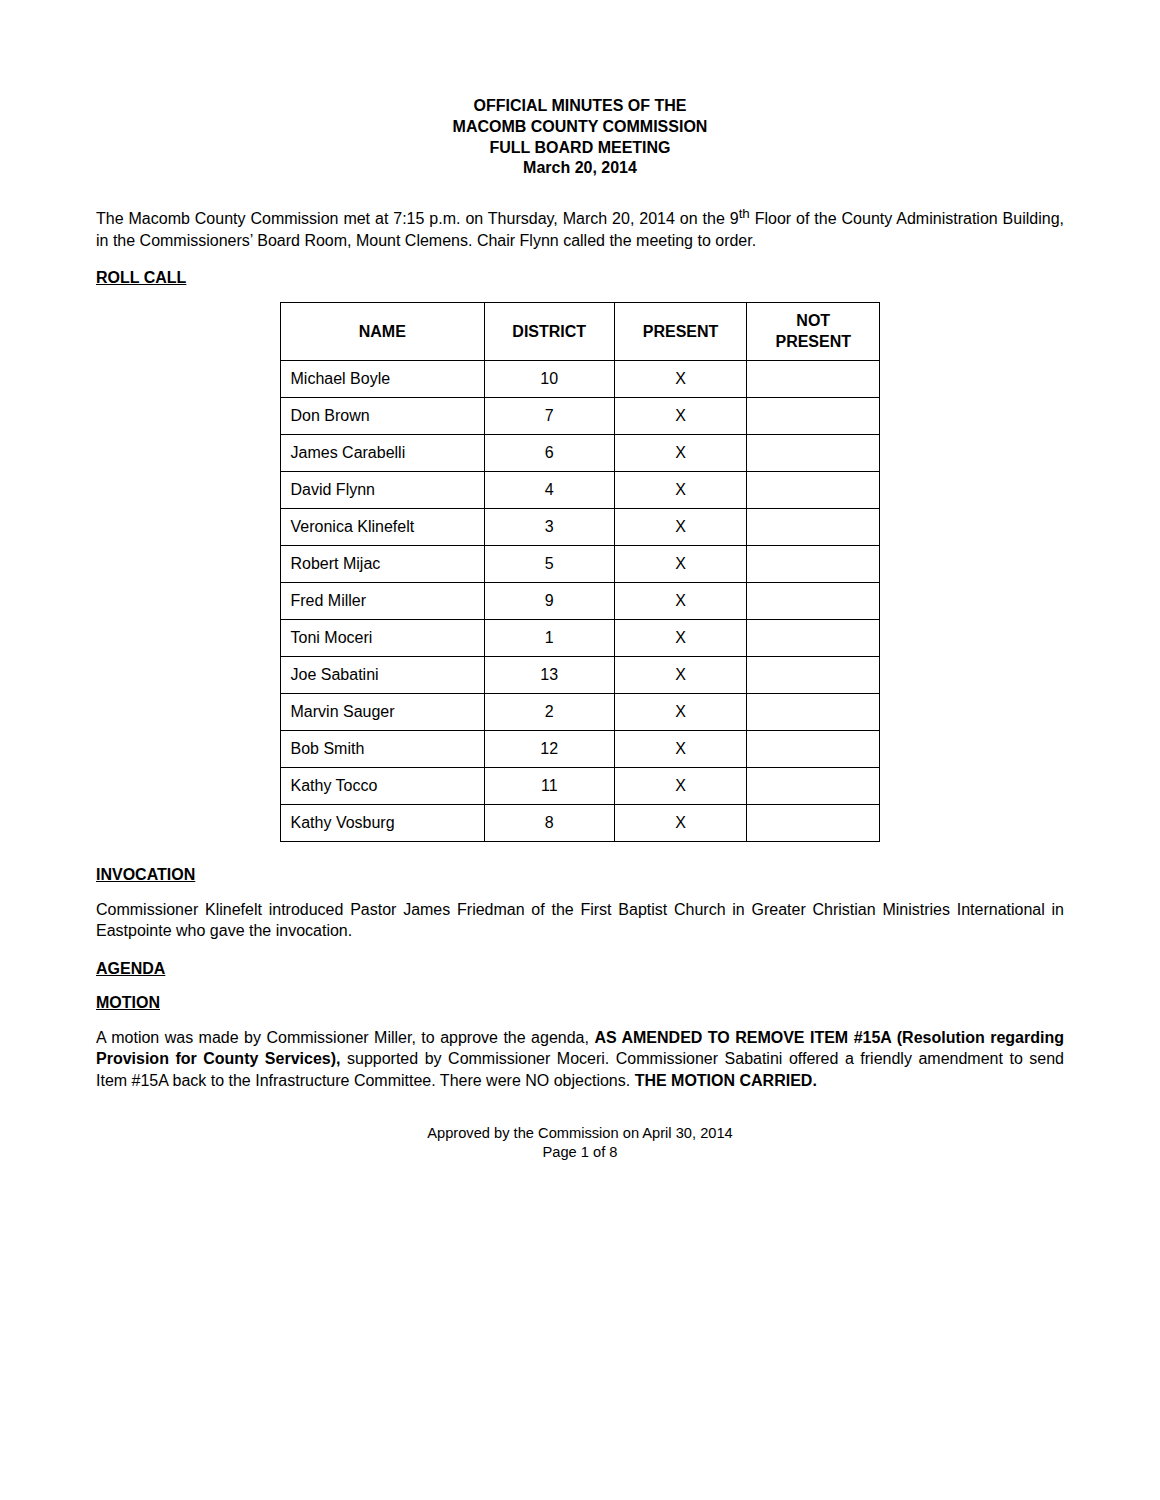OFFICIAL MINUTES OF THE
MACOMB COUNTY COMMISSION
FULL BOARD MEETING
March 20, 2014
The Macomb County Commission met at 7:15 p.m. on Thursday, March 20, 2014 on the 9th Floor of the County Administration Building, in the Commissioners’ Board Room, Mount Clemens. Chair Flynn called the meeting to order.
ROLL CALL
| NAME | DISTRICT | PRESENT | NOT PRESENT |
| --- | --- | --- | --- |
| Michael Boyle | 10 | X | |
| Don Brown | 7 | X | |
| James Carabelli | 6 | X | |
| David Flynn | 4 | X | |
| Veronica Klinefelt | 3 | X | |
| Robert Mijac | 5 | X | |
| Fred Miller | 9 | X | |
| Toni Moceri | 1 | X | |
| Joe Sabatini | 13 | X | |
| Marvin Sauger | 2 | X | |
| Bob Smith | 12 | X | |
| Kathy Tocco | 11 | X | |
| Kathy Vosburg | 8 | X | |
INVOCATION
Commissioner Klinefelt introduced Pastor James Friedman of the First Baptist Church in Greater Christian Ministries International in Eastpointe who gave the invocation.
AGENDA
MOTION
A motion was made by Commissioner Miller, to approve the agenda, AS AMENDED TO REMOVE ITEM #15A (Resolution regarding Provision for County Services), supported by Commissioner Moceri. Commissioner Sabatini offered a friendly amendment to send Item #15A back to the Infrastructure Committee. There were NO objections. THE MOTION CARRIED.
Approved by the Commission on April 30, 2014
Page 1 of 8